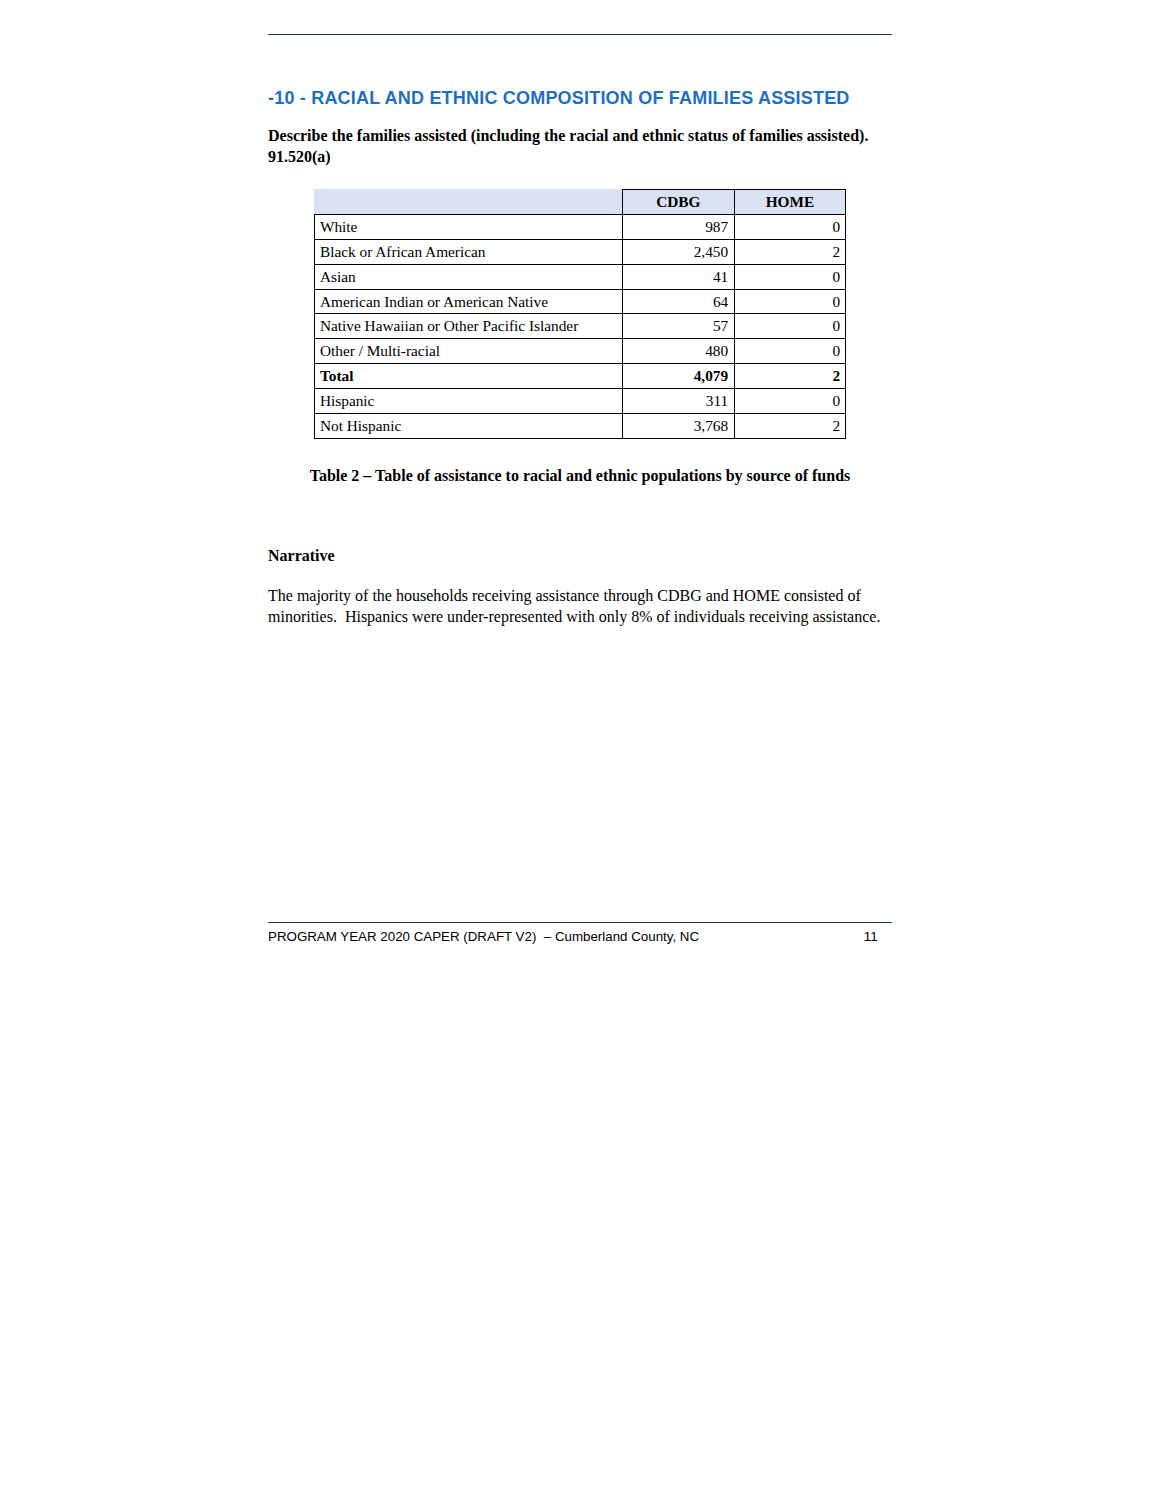-10 - RACIAL AND ETHNIC COMPOSITION OF FAMILIES ASSISTED
Describe the families assisted (including the racial and ethnic status of families assisted). 91.520(a)
| | CDBG | HOME |
| --- | --- | --- |
| White | 987 | 0 |
| Black or African American | 2,450 | 2 |
| Asian | 41 | 0 |
| American Indian or American Native | 64 | 0 |
| Native Hawaiian or Other Pacific Islander | 57 | 0 |
| Other / Multi-racial | 480 | 0 |
| Total | 4,079 | 2 |
| Hispanic | 311 | 0 |
| Not Hispanic | 3,768 | 2 |
Table 2 – Table of assistance to racial and ethnic populations by source of funds
Narrative
The majority of the households receiving assistance through CDBG and HOME consisted of minorities. Hispanics were under-represented with only 8% of individuals receiving assistance.
PROGRAM YEAR 2020 CAPER (DRAFT V2) – Cumberland County, NC 11